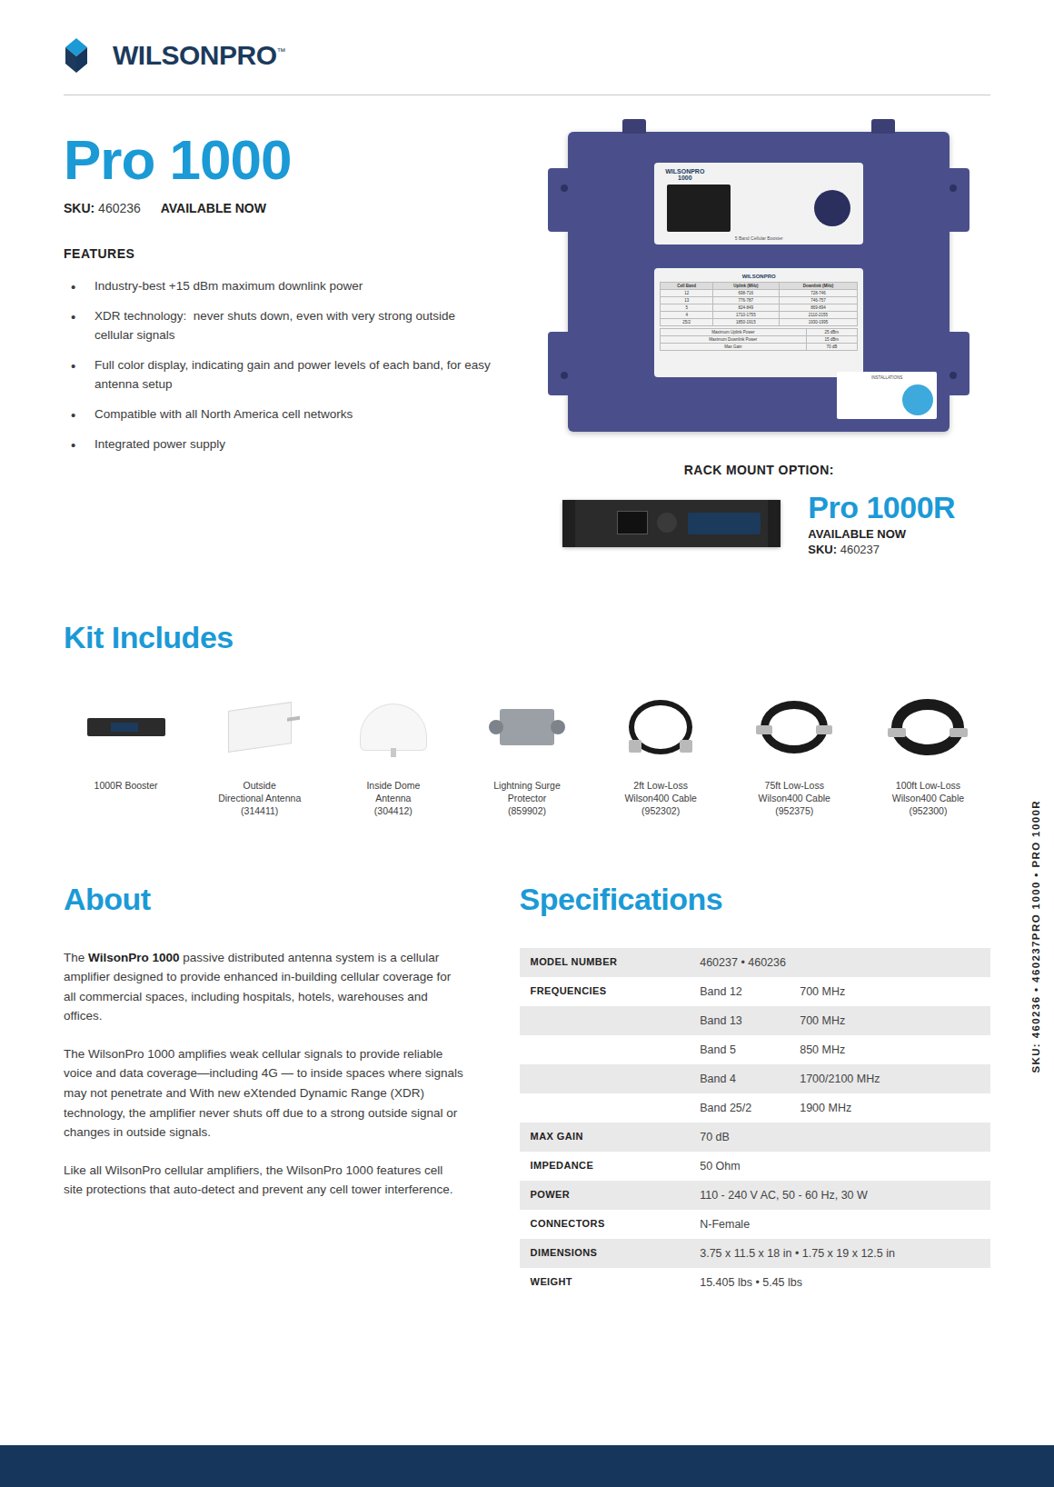WILSONPRO™
Pro 1000
SKU: 460236 AVAILABLE NOW
FEATURES
Industry-best +15 dBm maximum downlink power
XDR technology: never shuts down, even with very strong outside cellular signals
Full color display, indicating gain and power levels of each band, for easy antenna setup
Compatible with all North America cell networks
Integrated power supply
WILSONPRO
1000
5 Band Cellular Booster
WILSONPRO
| Cell Band | Uplink (MHz) | Downlink (MHz) |
| --- | --- | --- |
| 12 | 698-716 | 728-746 |
| 13 | 776-787 | 746-757 |
| 5 | 824-849 | 869-894 |
| 4 | 1710-1755 | 2110-2155 |
| 25/2 | 1850-1915 | 1930-1995 |
| Maximum Uplink Power | 25 dBm |
| Maximum Downlink Power | 15 dBm |
| Max Gain | 70 dB |
INSTALLATIONS
RACK MOUNT OPTION:
Pro 1000R
AVAILABLE NOW
SKU: 460237
Kit Includes
1000R Booster
Outside
Directional Antenna
(314411)
Inside Dome
Antenna
(304412)
Lightning Surge
Protector
(859902)
2ft Low-Loss
Wilson400 Cable
(952302)
75ft Low-Loss
Wilson400 Cable
(952375)
100ft Low-Loss
Wilson400 Cable
(952300)
About
The WilsonPro 1000 passive distributed antenna system is a cellular amplifier designed to provide enhanced in-building cellular coverage for all commercial spaces, including hospitals, hotels, warehouses and offices.
The WilsonPro 1000 amplifies weak cellular signals to provide reliable voice and data coverage—including 4G — to inside spaces where signals may not penetrate and With new eXtended Dynamic Range (XDR) technology, the amplifier never shuts off due to a strong outside signal or changes in outside signals.
Like all WilsonPro cellular amplifiers, the WilsonPro 1000 features cell site protections that auto-detect and prevent any cell tower interference.
Specifications
| Model Number | 460237 • 460236 |
| Frequencies | Band 12 700 MHz |
| | Band 13 700 MHz |
| | Band 5 850 MHz |
| | Band 4 1700/2100 MHz |
| | Band 25/2 1900 MHz |
| Max Gain | 70 dB |
| Impedance | 50 Ohm |
| Power | 110 - 240 V AC, 50 - 60 Hz, 30 W |
| Connectors | N-Female |
| Dimensions | 3.75 x 11.5 x 18 in • 1.75 x 19 x 12.5 in |
| Weight | 15.405 lbs • 5.45 lbs |
SKU: 460236 • 460237 PRO 1000 • PRO 1000R